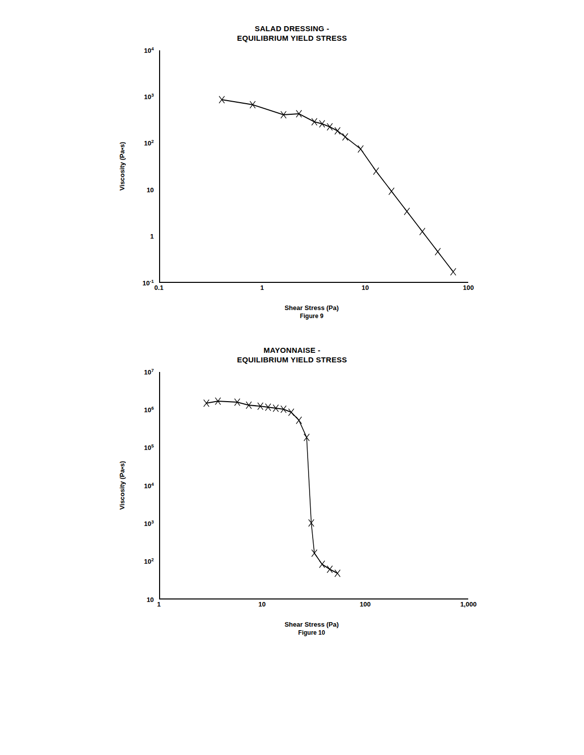SALAD DRESSING -
EQUILIBRIUM YIELD STRESS
Viscosity (Pa•s)
104
103
102
10
1
10-1
0.1
1
10
100
Shear Stress (Pa)
Figure 9
MAYONNAISE -
EQUILIBRIUM YIELD STRESS
Viscosity (Pa•s)
107
106
105
104
103
102
10
1
10
100
1,000
Shear Stress (Pa)
Figure 10